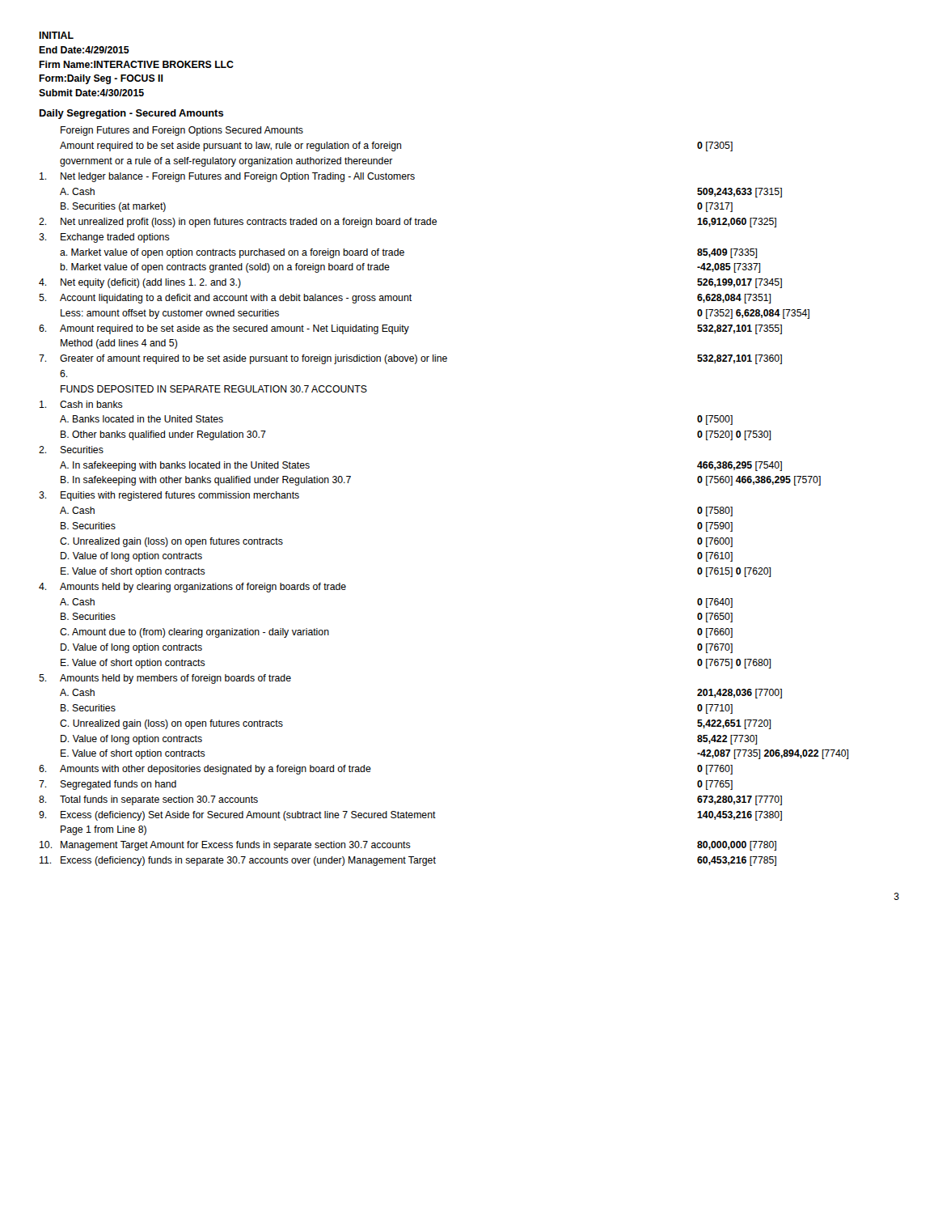INITIAL
End Date:4/29/2015
Firm Name:INTERACTIVE BROKERS LLC
Form:Daily Seg - FOCUS II
Submit Date:4/30/2015
Daily Segregation - Secured Amounts
| | Foreign Futures and Foreign Options Secured Amounts | |
| | Amount required to be set aside pursuant to law, rule or regulation of a foreign | 0 [7305] |
| | government or a rule of a self-regulatory organization authorized thereunder | |
| 1. | Net ledger balance - Foreign Futures and Foreign Option Trading - All Customers | |
| | A. Cash | 509,243,633 [7315] |
| | B. Securities (at market) | 0 [7317] |
| 2. | Net unrealized profit (loss) in open futures contracts traded on a foreign board of trade | 16,912,060 [7325] |
| 3. | Exchange traded options | |
| | a. Market value of open option contracts purchased on a foreign board of trade | 85,409 [7335] |
| | b. Market value of open contracts granted (sold) on a foreign board of trade | -42,085 [7337] |
| 4. | Net equity (deficit) (add lines 1. 2. and 3.) | 526,199,017 [7345] |
| 5. | Account liquidating to a deficit and account with a debit balances - gross amount | 6,628,084 [7351] |
| | Less: amount offset by customer owned securities | 0 [7352] 6,628,084 [7354] |
| 6. | Amount required to be set aside as the secured amount - Net Liquidating Equity | 532,827,101 [7355] |
| | Method (add lines 4 and 5) | |
| 7. | Greater of amount required to be set aside pursuant to foreign jurisdiction (above) or line | 532,827,101 [7360] |
| | 6. | |
| | FUNDS DEPOSITED IN SEPARATE REGULATION 30.7 ACCOUNTS | |
| 1. | Cash in banks | |
| | A. Banks located in the United States | 0 [7500] |
| | B. Other banks qualified under Regulation 30.7 | 0 [7520] 0 [7530] |
| 2. | Securities | |
| | A. In safekeeping with banks located in the United States | 466,386,295 [7540] |
| | B. In safekeeping with other banks qualified under Regulation 30.7 | 0 [7560] 466,386,295 [7570] |
| 3. | Equities with registered futures commission merchants | |
| | A. Cash | 0 [7580] |
| | B. Securities | 0 [7590] |
| | C. Unrealized gain (loss) on open futures contracts | 0 [7600] |
| | D. Value of long option contracts | 0 [7610] |
| | E. Value of short option contracts | 0 [7615] 0 [7620] |
| 4. | Amounts held by clearing organizations of foreign boards of trade | |
| | A. Cash | 0 [7640] |
| | B. Securities | 0 [7650] |
| | C. Amount due to (from) clearing organization - daily variation | 0 [7660] |
| | D. Value of long option contracts | 0 [7670] |
| | E. Value of short option contracts | 0 [7675] 0 [7680] |
| 5. | Amounts held by members of foreign boards of trade | |
| | A. Cash | 201,428,036 [7700] |
| | B. Securities | 0 [7710] |
| | C. Unrealized gain (loss) on open futures contracts | 5,422,651 [7720] |
| | D. Value of long option contracts | 85,422 [7730] |
| | E. Value of short option contracts | -42,087 [7735] 206,894,022 [7740] |
| 6. | Amounts with other depositories designated by a foreign board of trade | 0 [7760] |
| 7. | Segregated funds on hand | 0 [7765] |
| 8. | Total funds in separate section 30.7 accounts | 673,280,317 [7770] |
| 9. | Excess (deficiency) Set Aside for Secured Amount (subtract line 7 Secured Statement | 140,453,216 [7380] |
| | Page 1 from Line 8) | |
| 10. | Management Target Amount for Excess funds in separate section 30.7 accounts | 80,000,000 [7780] |
| 11. | Excess (deficiency) funds in separate 30.7 accounts over (under) Management Target | 60,453,216 [7785] |
3